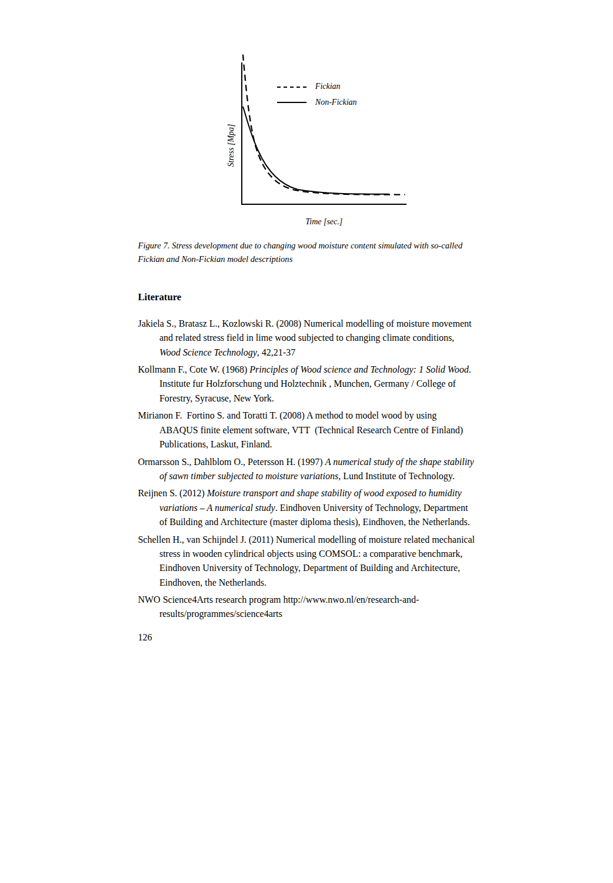Stress [Mpa]
Time [sec.]
Fickian
Non-Fickian
Figure 7. Stress development due to changing wood moisture content simulated with so-called Fickian and Non-Fickian model descriptions
Literature
Jakiela S., Bratasz L., Kozlowski R. (2008) Numerical modelling of moisture movement and related stress field in lime wood subjected to changing climate conditions, Wood Science Technology, 42,21-37
Kollmann F., Cote W. (1968) Principles of Wood science and Technology: 1 Solid Wood. Institute fur Holzforschung und Holztechnik , Munchen, Germany / College of Forestry, Syracuse, New York.
Mirianon F. Fortino S. and Toratti T. (2008) A method to model wood by using ABAQUS finite element software, VTT (Technical Research Centre of Finland) Publications, Laskut, Finland.
Ormarsson S., Dahlblom O., Petersson H. (1997) A numerical study of the shape stability of sawn timber subjected to moisture variations, Lund Institute of Technology.
Reijnen S. (2012) Moisture transport and shape stability of wood exposed to humidity variations – A numerical study. Eindhoven University of Technology, Department of Building and Architecture (master diploma thesis), Eindhoven, the Netherlands.
Schellen H., van Schijndel J. (2011) Numerical modelling of moisture related mechanical stress in wooden cylindrical objects using COMSOL: a comparative benchmark, Eindhoven University of Technology, Department of Building and Architecture, Eindhoven, the Netherlands.
NWO Science4Arts research program http://www.nwo.nl/en/research-and-results/programmes/science4arts
126